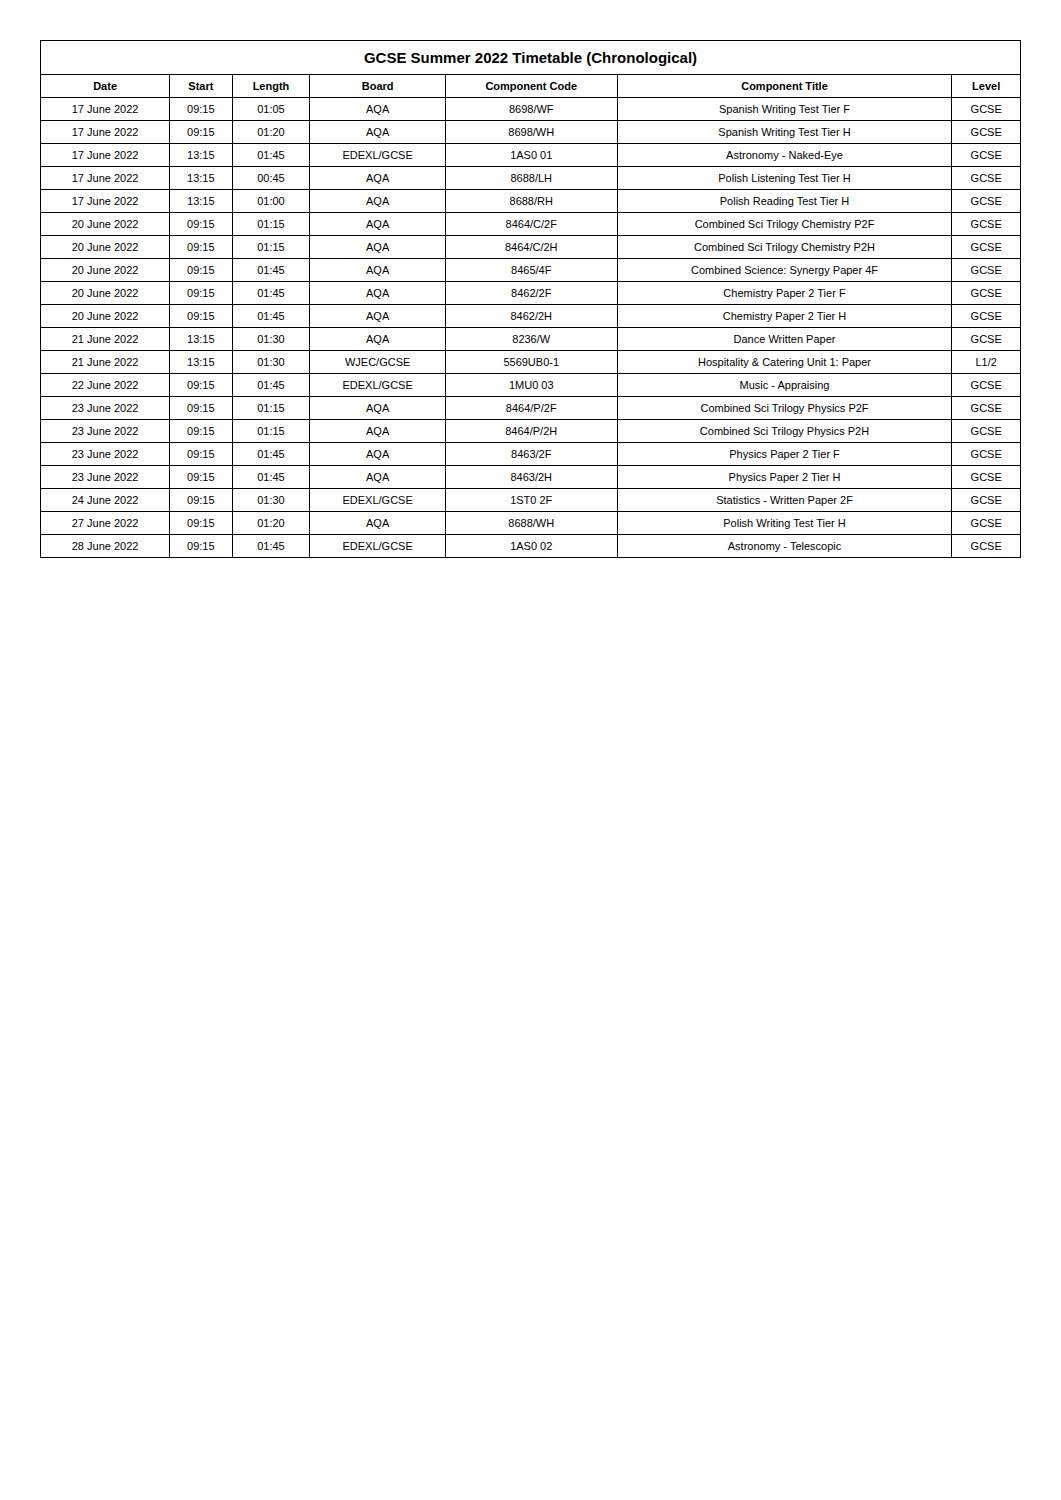GCSE Summer 2022 Timetable (Chronological)
| Date | Start | Length | Board | Component Code | Component Title | Level |
| --- | --- | --- | --- | --- | --- | --- |
| 17 June 2022 | 09:15 | 01:05 | AQA | 8698/WF | Spanish Writing Test Tier F | GCSE |
| 17 June 2022 | 09:15 | 01:20 | AQA | 8698/WH | Spanish Writing Test Tier H | GCSE |
| 17 June 2022 | 13:15 | 01:45 | EDEXL/GCSE | 1AS0 01 | Astronomy - Naked-Eye | GCSE |
| 17 June 2022 | 13:15 | 00:45 | AQA | 8688/LH | Polish Listening Test Tier H | GCSE |
| 17 June 2022 | 13:15 | 01:00 | AQA | 8688/RH | Polish Reading Test Tier H | GCSE |
| 20 June 2022 | 09:15 | 01:15 | AQA | 8464/C/2F | Combined Sci Trilogy Chemistry P2F | GCSE |
| 20 June 2022 | 09:15 | 01:15 | AQA | 8464/C/2H | Combined Sci Trilogy Chemistry P2H | GCSE |
| 20 June 2022 | 09:15 | 01:45 | AQA | 8465/4F | Combined Science: Synergy Paper 4F | GCSE |
| 20 June 2022 | 09:15 | 01:45 | AQA | 8462/2F | Chemistry Paper 2 Tier F | GCSE |
| 20 June 2022 | 09:15 | 01:45 | AQA | 8462/2H | Chemistry Paper 2 Tier H | GCSE |
| 21 June 2022 | 13:15 | 01:30 | AQA | 8236/W | Dance Written Paper | GCSE |
| 21 June 2022 | 13:15 | 01:30 | WJEC/GCSE | 5569UB0-1 | Hospitality & Catering Unit 1: Paper | L1/2 |
| 22 June 2022 | 09:15 | 01:45 | EDEXL/GCSE | 1MU0 03 | Music - Appraising | GCSE |
| 23 June 2022 | 09:15 | 01:15 | AQA | 8464/P/2F | Combined Sci Trilogy Physics P2F | GCSE |
| 23 June 2022 | 09:15 | 01:15 | AQA | 8464/P/2H | Combined Sci Trilogy Physics P2H | GCSE |
| 23 June 2022 | 09:15 | 01:45 | AQA | 8463/2F | Physics Paper 2 Tier F | GCSE |
| 23 June 2022 | 09:15 | 01:45 | AQA | 8463/2H | Physics Paper 2 Tier H | GCSE |
| 24 June 2022 | 09:15 | 01:30 | EDEXL/GCSE | 1ST0 2F | Statistics - Written Paper 2F | GCSE |
| 27 June 2022 | 09:15 | 01:20 | AQA | 8688/WH | Polish Writing Test Tier H | GCSE |
| 28 June 2022 | 09:15 | 01:45 | EDEXL/GCSE | 1AS0 02 | Astronomy - Telescopic | GCSE |